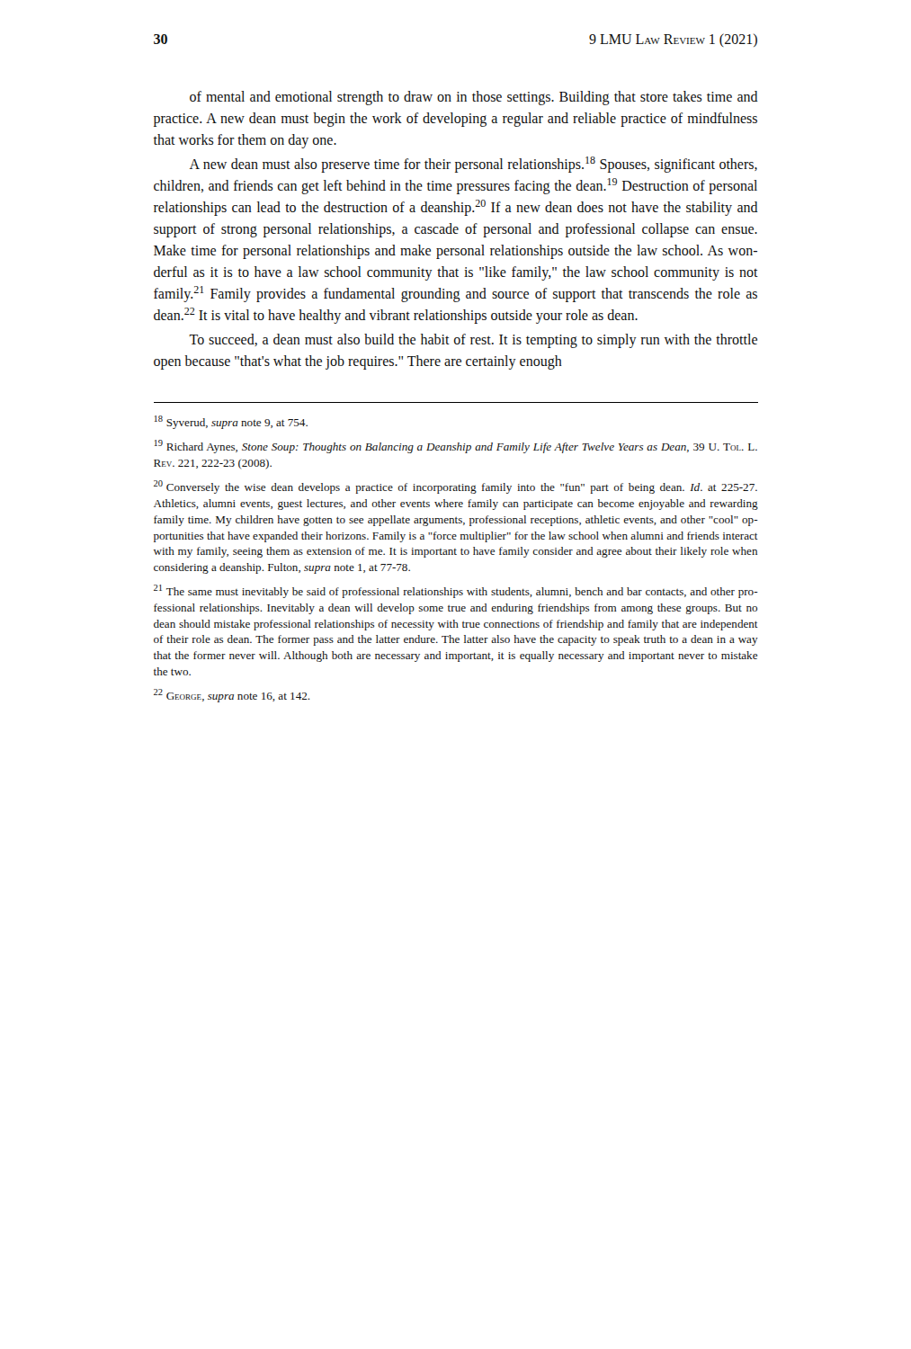30 9 LMU Law Review 1 (2021)
of mental and emotional strength to draw on in those settings. Building that store takes time and practice. A new dean must begin the work of developing a regular and reliable practice of mindfulness that works for them on day one.
A new dean must also preserve time for their personal relationships.18 Spouses, significant others, children, and friends can get left behind in the time pressures facing the dean.19 Destruction of personal relationships can lead to the destruction of a deanship.20 If a new dean does not have the stability and support of strong personal relationships, a cascade of personal and professional collapse can ensue. Make time for personal relationships and make personal relationships outside the law school. As wonderful as it is to have a law school community that is "like family," the law school community is not family.21 Family provides a fundamental grounding and source of support that transcends the role as dean.22 It is vital to have healthy and vibrant relationships outside your role as dean.
To succeed, a dean must also build the habit of rest. It is tempting to simply run with the throttle open because "that's what the job requires." There are certainly enough
Syverud, supra note 9, at 754.
Richard Aynes, Stone Soup: Thoughts on Balancing a Deanship and Family Life After Twelve Years as Dean, 39 U. Tol. L. Rev. 221, 222-23 (2008).
Conversely the wise dean develops a practice of incorporating family into the "fun" part of being dean. Id. at 225-27. Athletics, alumni events, guest lectures, and other events where family can participate can become enjoyable and rewarding family time. My children have gotten to see appellate arguments, professional receptions, athletic events, and other "cool" opportunities that have expanded their horizons. Family is a "force multiplier" for the law school when alumni and friends interact with my family, seeing them as extension of me. It is important to have family consider and agree about their likely role when considering a deanship. Fulton, supra note 1, at 77-78.
The same must inevitably be said of professional relationships with students, alumni, bench and bar contacts, and other professional relationships. Inevitably a dean will develop some true and enduring friendships from among these groups. But no dean should mistake professional relationships of necessity with true connections of friendship and family that are independent of their role as dean. The former pass and the latter endure. The latter also have the capacity to speak truth to a dean in a way that the former never will. Although both are necessary and important, it is equally necessary and important never to mistake the two.
George, supra note 16, at 142.